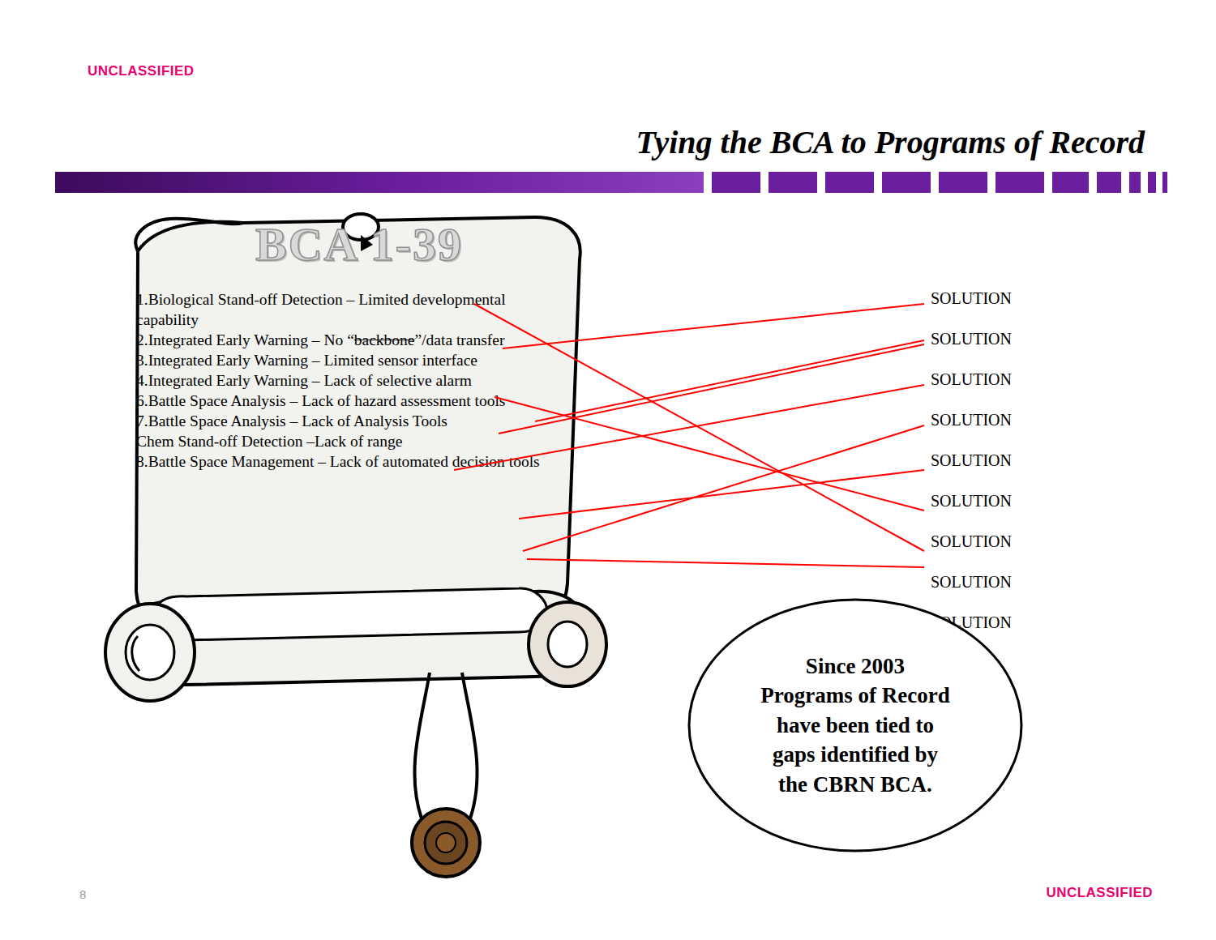UNCLASSIFIED
UNCLASSIFIED
Tying the BCA to Programs of Record
8
BCA 1-39
1.Biological Stand-off Detection – Limited developmental capability
2.Integrated Early Warning – No “backbone”/data transfer
3.Integrated Early Warning – Limited sensor interface
4.Integrated Early Warning – Lack of selective alarm
6.Battle Space Analysis – Lack of hazard assessment tools
7.Battle Space Analysis – Lack of Analysis Tools
Chem Stand-off Detection –Lack of range
8.Battle Space Management – Lack of automated decision tools
SOLUTION
SOLUTION
SOLUTION
SOLUTION
SOLUTION
SOLUTION
SOLUTION
SOLUTION
SOLUTION
Since 2003
Programs of Record
have been tied to
gaps identified by
the CBRN BCA.